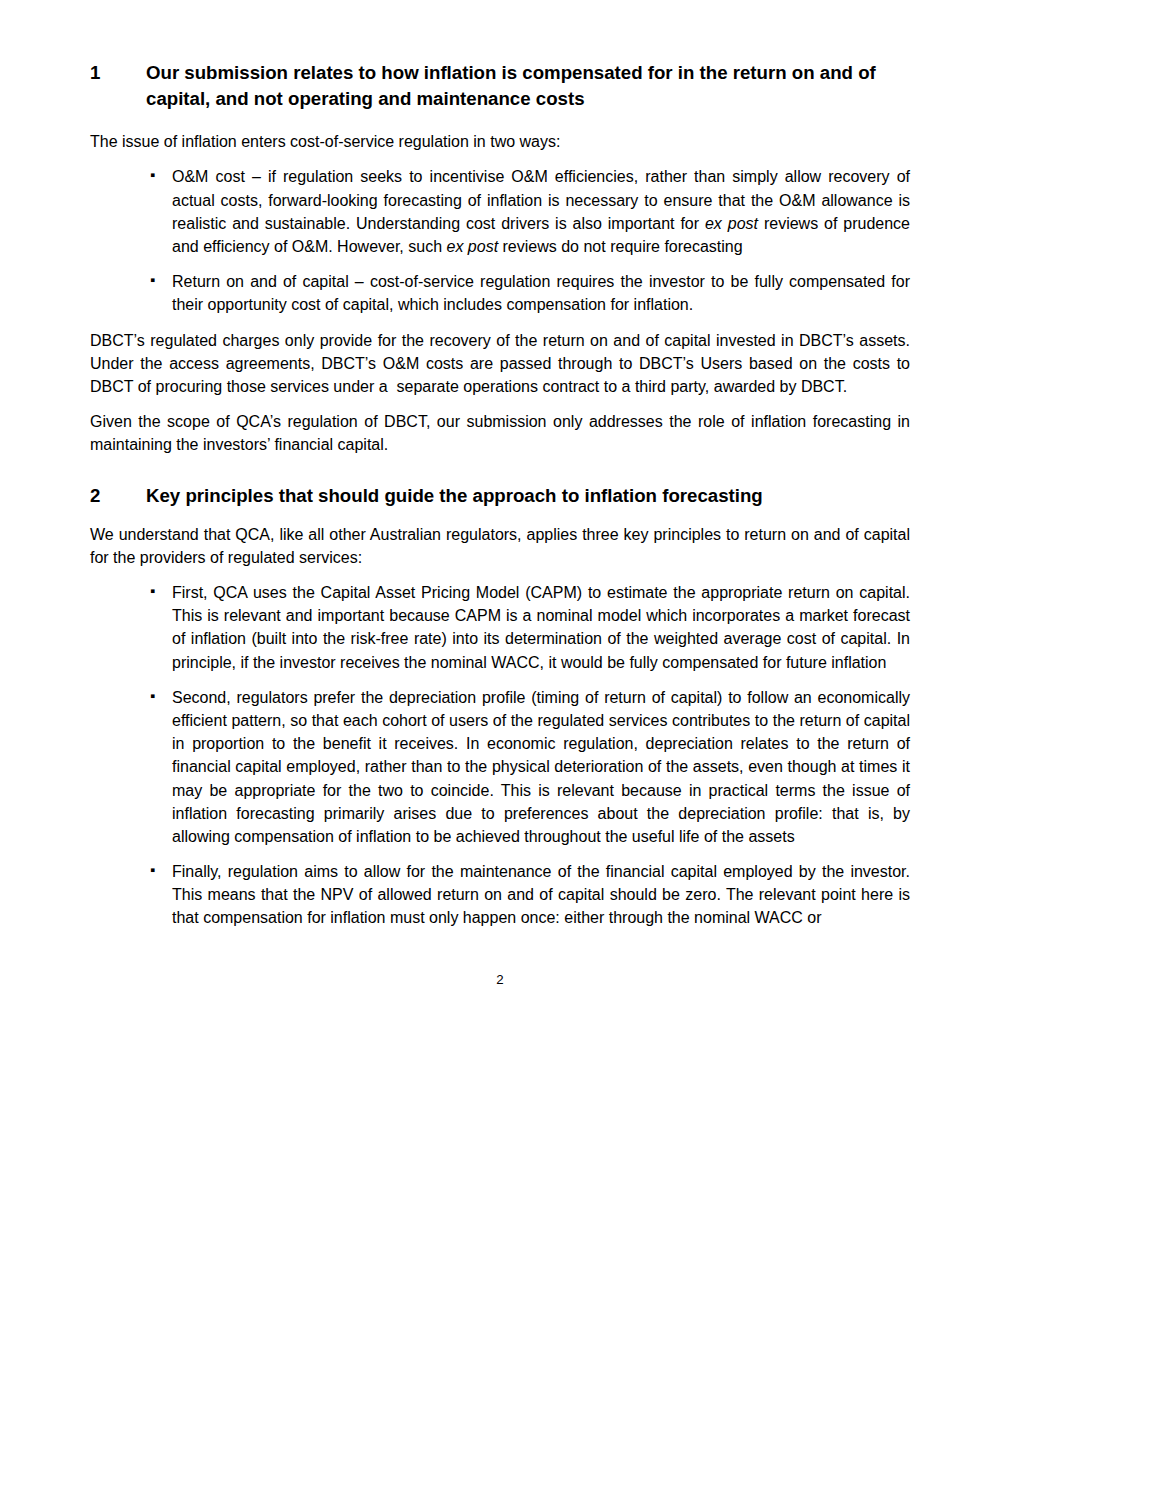1 Our submission relates to how inflation is compensated for in the return on and of capital, and not operating and maintenance costs
The issue of inflation enters cost-of-service regulation in two ways:
O&M cost – if regulation seeks to incentivise O&M efficiencies, rather than simply allow recovery of actual costs, forward-looking forecasting of inflation is necessary to ensure that the O&M allowance is realistic and sustainable. Understanding cost drivers is also important for ex post reviews of prudence and efficiency of O&M. However, such ex post reviews do not require forecasting
Return on and of capital – cost-of-service regulation requires the investor to be fully compensated for their opportunity cost of capital, which includes compensation for inflation.
DBCT’s regulated charges only provide for the recovery of the return on and of capital invested in DBCT’s assets. Under the access agreements, DBCT’s O&M costs are passed through to DBCT’s Users based on the costs to DBCT of procuring those services under a separate operations contract to a third party, awarded by DBCT.
Given the scope of QCA’s regulation of DBCT, our submission only addresses the role of inflation forecasting in maintaining the investors’ financial capital.
2 Key principles that should guide the approach to inflation forecasting
We understand that QCA, like all other Australian regulators, applies three key principles to return on and of capital for the providers of regulated services:
First, QCA uses the Capital Asset Pricing Model (CAPM) to estimate the appropriate return on capital. This is relevant and important because CAPM is a nominal model which incorporates a market forecast of inflation (built into the risk-free rate) into its determination of the weighted average cost of capital. In principle, if the investor receives the nominal WACC, it would be fully compensated for future inflation
Second, regulators prefer the depreciation profile (timing of return of capital) to follow an economically efficient pattern, so that each cohort of users of the regulated services contributes to the return of capital in proportion to the benefit it receives. In economic regulation, depreciation relates to the return of financial capital employed, rather than to the physical deterioration of the assets, even though at times it may be appropriate for the two to coincide. This is relevant because in practical terms the issue of inflation forecasting primarily arises due to preferences about the depreciation profile: that is, by allowing compensation of inflation to be achieved throughout the useful life of the assets
Finally, regulation aims to allow for the maintenance of the financial capital employed by the investor. This means that the NPV of allowed return on and of capital should be zero. The relevant point here is that compensation for inflation must only happen once: either through the nominal WACC or
2